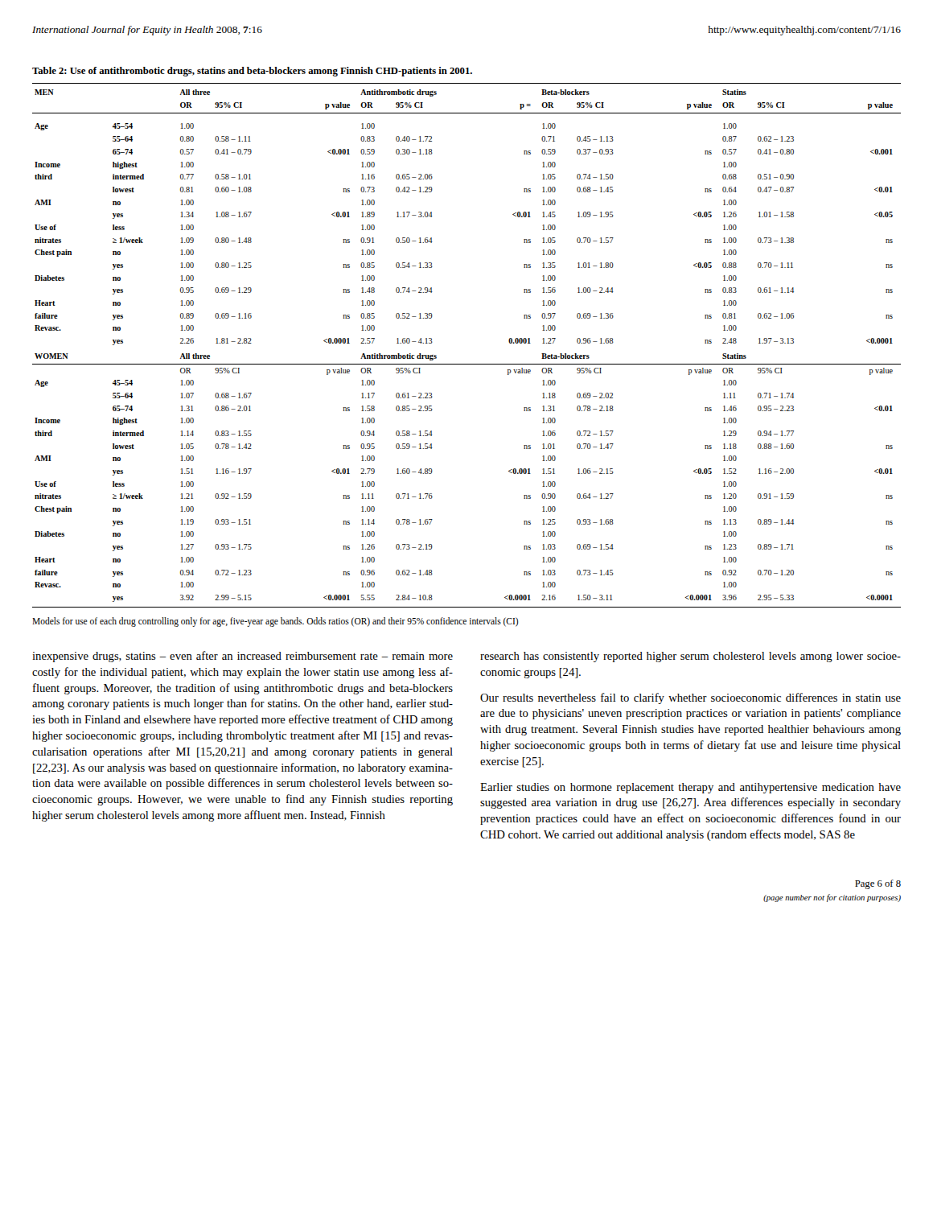International Journal for Equity in Health 2008, 7:16
http://www.equityhealthj.com/content/7/1/16
Table 2: Use of antithrombotic drugs, statins and beta-blockers among Finnish CHD-patients in 2001.
| MEN | All three | Antithrombotic drugs | Beta-blockers | Statins |
| --- | --- | --- | --- | --- |
| | | OR | 95% CI | p value | OR | 95% CI | p = | OR | 95% CI | p value | OR | 95% CI | p value |
| Age | 45–54 | 1.00 | | | 1.00 | | | 1.00 | | | 1.00 | | |
| | 55–64 | 0.80 | 0.58 – 1.11 | | 0.83 | 0.40 – 1.72 | | 0.71 | 0.45 – 1.13 | | 0.87 | 0.62 – 1.23 | |
| | 65–74 | 0.57 | 0.41 – 0.79 | <0.001 | 0.59 | 0.30 – 1.18 | ns | 0.59 | 0.37 – 0.93 | ns | 0.57 | 0.41 – 0.80 | <0.001 |
| Income | highest | 1.00 | | | 1.00 | | | 1.00 | | | 1.00 | | |
| third | intermed | 0.77 | 0.58 – 1.01 | | 1.16 | 0.65 – 2.06 | | 1.05 | 0.74 – 1.50 | | 0.68 | 0.51 – 0.90 | |
| | lowest | 0.81 | 0.60 – 1.08 | ns | 0.73 | 0.42 – 1.29 | ns | 1.00 | 0.68 – 1.45 | ns | 0.64 | 0.47 – 0.87 | <0.01 |
| AMI | no | 1.00 | | | 1.00 | | | 1.00 | | | 1.00 | | |
| | yes | 1.34 | 1.08 – 1.67 | <0.01 | 1.89 | 1.17 – 3.04 | <0.01 | 1.45 | 1.09 – 1.95 | <0.05 | 1.26 | 1.01 – 1.58 | <0.05 |
| Use of | less | 1.00 | | | 1.00 | | | 1.00 | | | 1.00 | | |
| nitrates | ≥ 1/week | 1.09 | 0.80 – 1.48 | ns | 0.91 | 0.50 – 1.64 | ns | 1.05 | 0.70 – 1.57 | ns | 1.00 | 0.73 – 1.38 | ns |
| Chest pain | no | 1.00 | | | 1.00 | | | 1.00 | | | 1.00 | | |
| | yes | 1.00 | 0.80 – 1.25 | ns | 0.85 | 0.54 – 1.33 | ns | 1.35 | 1.01 – 1.80 | <0.05 | 0.88 | 0.70 – 1.11 | ns |
| Diabetes | no | 1.00 | | | 1.00 | | | 1.00 | | | 1.00 | | |
| | yes | 0.95 | 0.69 – 1.29 | ns | 1.48 | 0.74 – 2.94 | ns | 1.56 | 1.00 – 2.44 | ns | 0.83 | 0.61 – 1.14 | ns |
| Heart | no | 1.00 | | | 1.00 | | | 1.00 | | | 1.00 | | |
| failure | yes | 0.89 | 0.69 – 1.16 | ns | 0.85 | 0.52 – 1.39 | ns | 0.97 | 0.69 – 1.36 | ns | 0.81 | 0.62 – 1.06 | ns |
| Revasc. | no | 1.00 | | | 1.00 | | | 1.00 | | | 1.00 | | |
| | yes | 2.26 | 1.81 – 2.82 | <0.0001 | 2.57 | 1.60 – 4.13 | 0.0001 | 1.27 | 0.96 – 1.68 | ns | 2.48 | 1.97 – 3.13 | <0.0001 |
| WOMEN | All three | Antithrombotic drugs | Beta-blockers | Statins |
| | | OR | 95% CI | p value | OR | 95% CI | p value | OR | 95% CI | p value | OR | 95% CI | p value |
| Age | 45–54 | 1.00 | | | 1.00 | | | 1.00 | | | 1.00 | | |
| | 55–64 | 1.07 | 0.68 – 1.67 | | 1.17 | 0.61 – 2.23 | | 1.18 | 0.69 – 2.02 | | 1.11 | 0.71 – 1.74 | |
| | 65–74 | 1.31 | 0.86 – 2.01 | ns | 1.58 | 0.85 – 2.95 | ns | 1.31 | 0.78 – 2.18 | ns | 1.46 | 0.95 – 2.23 | <0.01 |
| Income | highest | 1.00 | | | 1.00 | | | 1.00 | | | 1.00 | | |
| third | intermed | 1.14 | 0.83 – 1.55 | | 0.94 | 0.58 – 1.54 | | 1.06 | 0.72 – 1.57 | | 1.29 | 0.94 – 1.77 | |
| | lowest | 1.05 | 0.78 – 1.42 | ns | 0.95 | 0.59 – 1.54 | ns | 1.01 | 0.70 – 1.47 | ns | 1.18 | 0.88 – 1.60 | ns |
| AMI | no | 1.00 | | | 1.00 | | | 1.00 | | | 1.00 | | |
| | yes | 1.51 | 1.16 – 1.97 | <0.01 | 2.79 | 1.60 – 4.89 | <0.001 | 1.51 | 1.06 – 2.15 | <0.05 | 1.52 | 1.16 – 2.00 | <0.01 |
| Use of | less | 1.00 | | | 1.00 | | | 1.00 | | | 1.00 | | |
| nitrates | ≥ 1/week | 1.21 | 0.92 – 1.59 | ns | 1.11 | 0.71 – 1.76 | ns | 0.90 | 0.64 – 1.27 | ns | 1.20 | 0.91 – 1.59 | ns |
| Chest pain | no | 1.00 | | | 1.00 | | | 1.00 | | | 1.00 | | |
| | yes | 1.19 | 0.93 – 1.51 | ns | 1.14 | 0.78 – 1.67 | ns | 1.25 | 0.93 – 1.68 | ns | 1.13 | 0.89 – 1.44 | ns |
| Diabetes | no | 1.00 | | | 1.00 | | | 1.00 | | | 1.00 | | |
| | yes | 1.27 | 0.93 – 1.75 | ns | 1.26 | 0.73 – 2.19 | ns | 1.03 | 0.69 – 1.54 | ns | 1.23 | 0.89 – 1.71 | ns |
| Heart | no | 1.00 | | | 1.00 | | | 1.00 | | | 1.00 | | |
| failure | yes | 0.94 | 0.72 – 1.23 | ns | 0.96 | 0.62 – 1.48 | ns | 1.03 | 0.73 – 1.45 | ns | 0.92 | 0.70 – 1.20 | ns |
| Revasc. | no | 1.00 | | | 1.00 | | | 1.00 | | | 1.00 | | |
| | yes | 3.92 | 2.99 – 5.15 | <0.0001 | 5.55 | 2.84 – 10.8 | <0.0001 | 2.16 | 1.50 – 3.11 | <0.0001 | 3.96 | 2.95 – 5.33 | <0.0001 |
Models for use of each drug controlling only for age, five-year age bands. Odds ratios (OR) and their 95% confidence intervals (CI)
inexpensive drugs, statins – even after an increased reimbursement rate – remain more costly for the individual patient, which may explain the lower statin use among less affluent groups. Moreover, the tradition of using antithrombotic drugs and beta-blockers among coronary patients is much longer than for statins. On the other hand, earlier studies both in Finland and elsewhere have reported more effective treatment of CHD among higher socioeconomic groups, including thrombolytic treatment after MI [15] and revascularisation operations after MI [15,20,21] and among coronary patients in general [22,23]. As our analysis was based on questionnaire information, no laboratory examination data were available on possible differences in serum cholesterol levels between socioeconomic groups. However, we were unable to find any Finnish studies reporting higher serum cholesterol levels among more affluent men. Instead, Finnish
research has consistently reported higher serum cholesterol levels among lower socioeconomic groups [24].
Our results nevertheless fail to clarify whether socioeconomic differences in statin use are due to physicians' uneven prescription practices or variation in patients' compliance with drug treatment. Several Finnish studies have reported healthier behaviours among higher socioeconomic groups both in terms of dietary fat use and leisure time physical exercise [25].
Earlier studies on hormone replacement therapy and antihypertensive medication have suggested area variation in drug use [26,27]. Area differences especially in secondary prevention practices could have an effect on socioeconomic differences found in our CHD cohort. We carried out additional analysis (random effects model, SAS 8e
Page 6 of 8
(page number not for citation purposes)